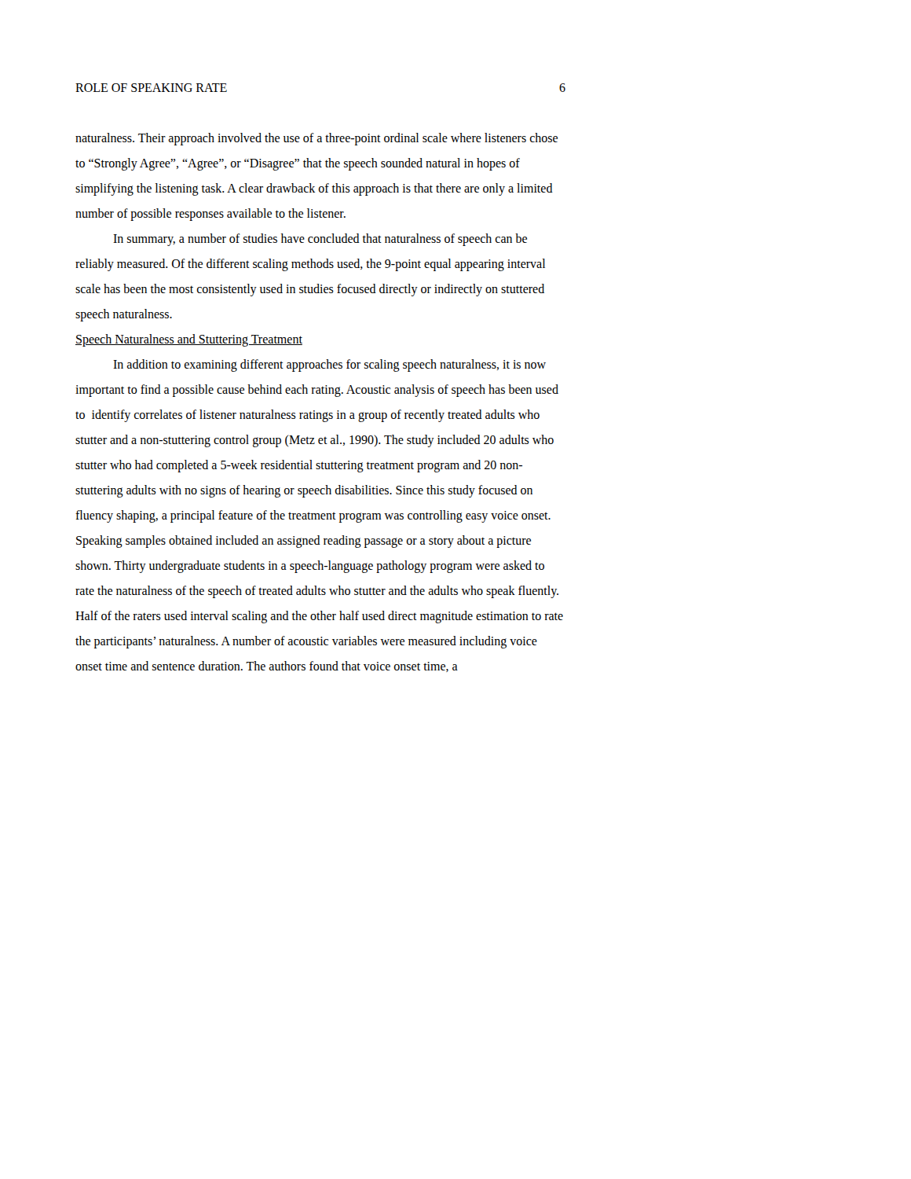Role of Speaking Rate 6
naturalness. Their approach involved the use of a three-point ordinal scale where listeners chose to “Strongly Agree”, “Agree”, or “Disagree” that the speech sounded natural in hopes of simplifying the listening task. A clear drawback of this approach is that there are only a limited number of possible responses available to the listener.
In summary, a number of studies have concluded that naturalness of speech can be reliably measured. Of the different scaling methods used, the 9-point equal appearing interval scale has been the most consistently used in studies focused directly or indirectly on stuttered speech naturalness.
Speech Naturalness and Stuttering Treatment
In addition to examining different approaches for scaling speech naturalness, it is now important to find a possible cause behind each rating. Acoustic analysis of speech has been used to identify correlates of listener naturalness ratings in a group of recently treated adults who stutter and a non-stuttering control group (Metz et al., 1990). The study included 20 adults who stutter who had completed a 5-week residential stuttering treatment program and 20 non-stuttering adults with no signs of hearing or speech disabilities. Since this study focused on fluency shaping, a principal feature of the treatment program was controlling easy voice onset. Speaking samples obtained included an assigned reading passage or a story about a picture shown. Thirty undergraduate students in a speech-language pathology program were asked to rate the naturalness of the speech of treated adults who stutter and the adults who speak fluently. Half of the raters used interval scaling and the other half used direct magnitude estimation to rate the participants’ naturalness. A number of acoustic variables were measured including voice onset time and sentence duration. The authors found that voice onset time, a